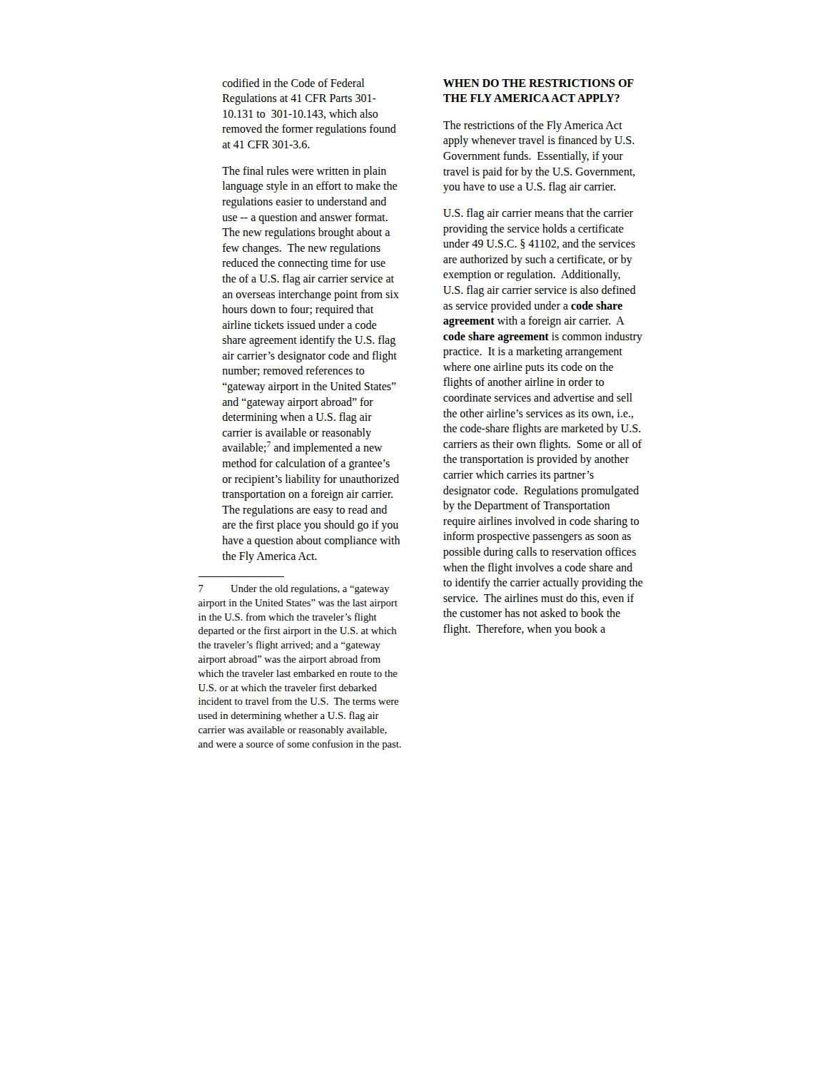codified in the Code of Federal Regulations at 41 CFR Parts 301-10.131 to 301-10.143, which also removed the former regulations found at 41 CFR 301-3.6.
The final rules were written in plain language style in an effort to make the regulations easier to understand and use -- a question and answer format. The new regulations brought about a few changes. The new regulations reduced the connecting time for use the of a U.S. flag air carrier service at an overseas interchange point from six hours down to four; required that airline tickets issued under a code share agreement identify the U.S. flag air carrier’s designator code and flight number; removed references to “gateway airport in the United States” and “gateway airport abroad” for determining when a U.S. flag air carrier is available or reasonably available;7 and implemented a new method for calculation of a grantee’s or recipient’s liability for unauthorized transportation on a foreign air carrier. The regulations are easy to read and are the first place you should go if you have a question about compliance with the Fly America Act.
7 Under the old regulations, a “gateway airport in the United States” was the last airport in the U.S. from which the traveler’s flight departed or the first airport in the U.S. at which the traveler’s flight arrived; and a “gateway airport abroad” was the airport abroad from which the traveler last embarked en route to the U.S. or at which the traveler first debarked incident to travel from the U.S. The terms were used in determining whether a U.S. flag air carrier was available or reasonably available, and were a source of some confusion in the past.
WHEN DO THE RESTRICTIONS OF THE FLY AMERICA ACT APPLY?
The restrictions of the Fly America Act apply whenever travel is financed by U.S. Government funds. Essentially, if your travel is paid for by the U.S. Government, you have to use a U.S. flag air carrier.
U.S. flag air carrier means that the carrier providing the service holds a certificate under 49 U.S.C. § 41102, and the services are authorized by such a certificate, or by exemption or regulation. Additionally, U.S. flag air carrier service is also defined as service provided under a code share agreement with a foreign air carrier. A code share agreement is common industry practice. It is a marketing arrangement where one airline puts its code on the flights of another airline in order to coordinate services and advertise and sell the other airline’s services as its own, i.e., the code-share flights are marketed by U.S. carriers as their own flights. Some or all of the transportation is provided by another carrier which carries its partner’s designator code. Regulations promulgated by the Department of Transportation require airlines involved in code sharing to inform prospective passengers as soon as possible during calls to reservation offices when the flight involves a code share and to identify the carrier actually providing the service. The airlines must do this, even if the customer has not asked to book the flight. Therefore, when you book a